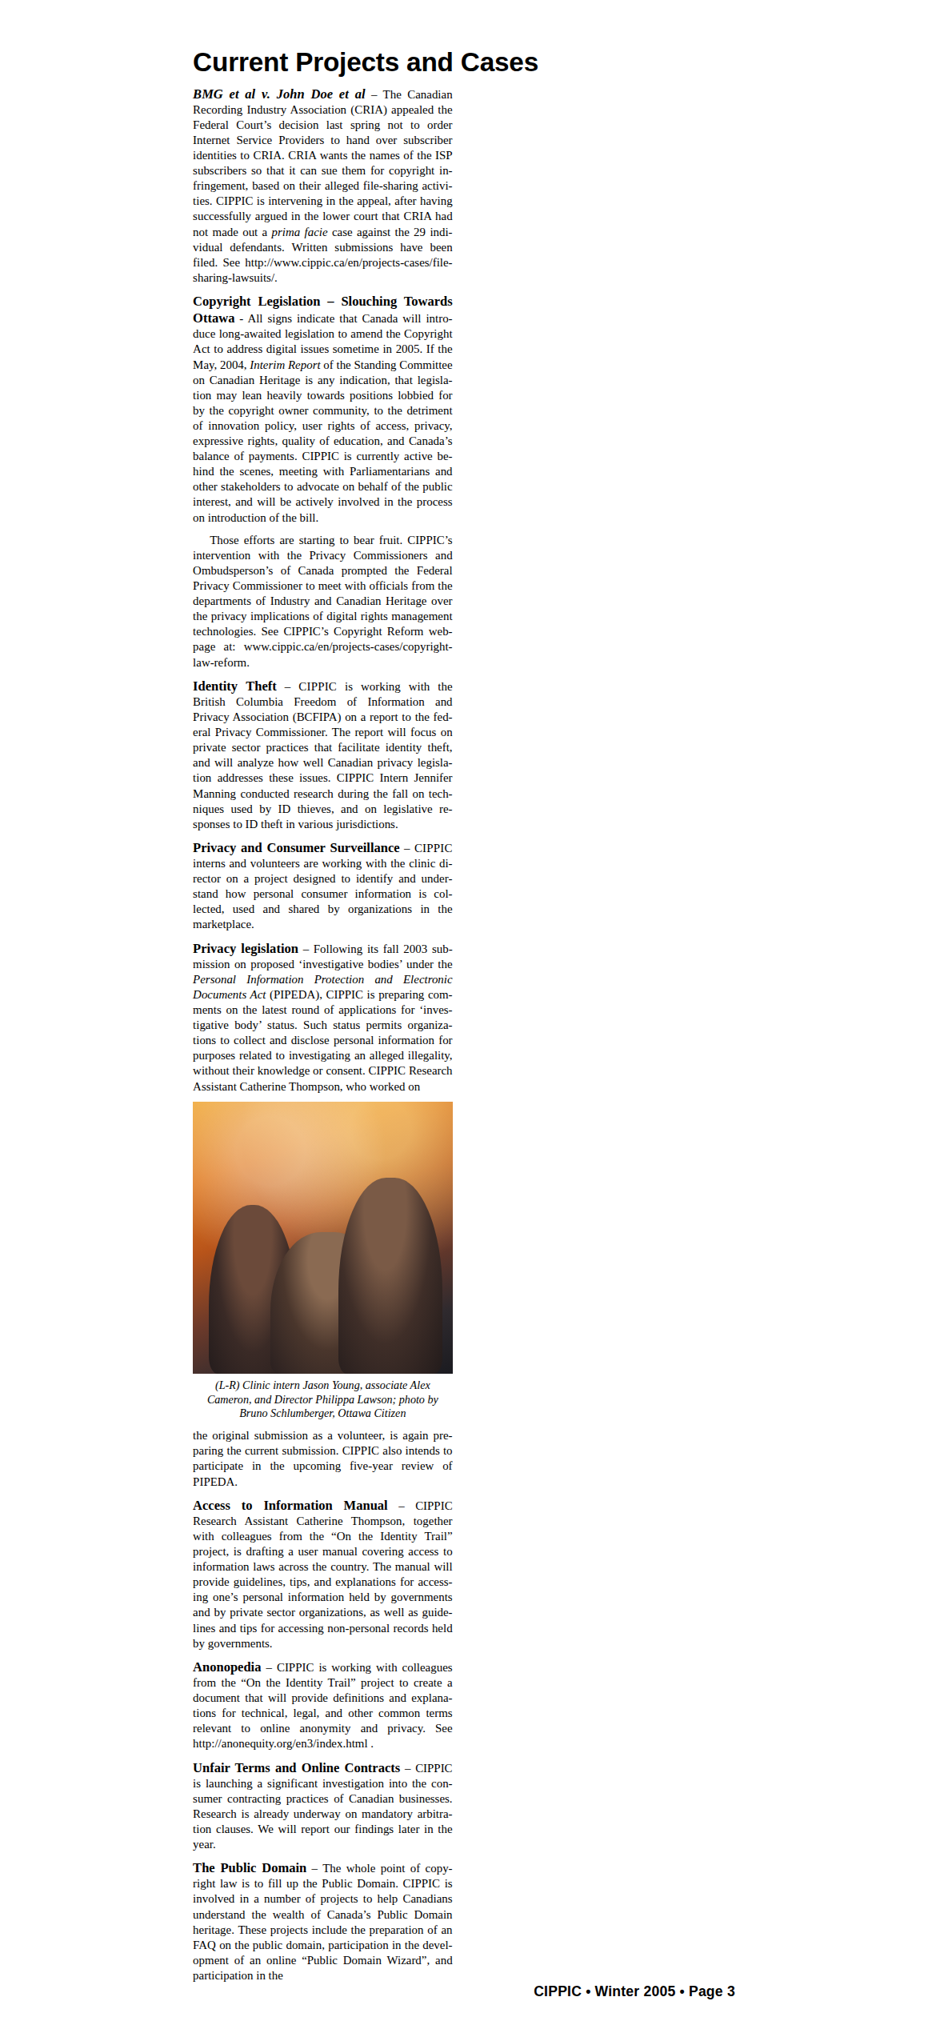Current Projects and Cases
BMG et al v. John Doe et al – The Canadian Recording Industry Association (CRIA) appealed the Federal Court’s decision last spring not to order Internet Service Providers to hand over subscriber identities to CRIA. CRIA wants the names of the ISP subscribers so that it can sue them for copyright infringement, based on their alleged file-sharing activities. CIPPIC is intervening in the appeal, after having successfully argued in the lower court that CRIA had not made out a prima facie case against the 29 individual defendants. Written submissions have been filed. See http://www.cippic.ca/en/projects-cases/file-sharing-lawsuits/.
Copyright Legislation – Slouching Towards Ottawa - All signs indicate that Canada will introduce long-awaited legislation to amend the Copyright Act to address digital issues sometime in 2005. If the May, 2004, Interim Report of the Standing Committee on Canadian Heritage is any indication, that legislation may lean heavily towards positions lobbied for by the copyright owner community, to the detriment of innovation policy, user rights of access, privacy, expressive rights, quality of education, and Canada’s balance of payments. CIPPIC is currently active behind the scenes, meeting with Parliamentarians and other stakeholders to advocate on behalf of the public interest, and will be actively involved in the process on introduction of the bill.
Those efforts are starting to bear fruit. CIPPIC’s intervention with the Privacy Commissioners and Ombudsperson’s of Canada prompted the Federal Privacy Commissioner to meet with officials from the departments of Industry and Canadian Heritage over the privacy implications of digital rights management technologies. See CIPPIC’s Copyright Reform webpage at: www.cippic.ca/en/projects-cases/copyright-law-reform.
Identity Theft – CIPPIC is working with the British Columbia Freedom of Information and Privacy Association (BCFIPA) on a report to the federal Privacy Commissioner. The report will focus on private sector practices that facilitate identity theft, and will analyze how well Canadian privacy legislation addresses these issues. CIPPIC Intern Jennifer Manning conducted research during the fall on techniques used by ID thieves, and on legislative responses to ID theft in various jurisdictions.
Privacy and Consumer Surveillance – CIPPIC interns and volunteers are working with the clinic director on a project designed to identify and understand how personal consumer information is collected, used and shared by organizations in the marketplace.
Privacy legislation – Following its fall 2003 submission on proposed ‘investigative bodies’ under the Personal Information Protection and Electronic Documents Act (PIPEDA), CIPPIC is preparing comments on the latest round of applications for ‘investigative body’ status. Such status permits organizations to collect and disclose personal information for purposes related to investigating an alleged illegality, without their knowledge or consent. CIPPIC Research Assistant Catherine Thompson, who worked on
(L-R) Clinic intern Jason Young, associate Alex Cameron, and Director Philippa Lawson; photo by Bruno Schlumberger, Ottawa Citizen
the original submission as a volunteer, is again preparing the current submission. CIPPIC also intends to participate in the upcoming five-year review of PIPEDA.
Access to Information Manual – CIPPIC Research Assistant Catherine Thompson, together with colleagues from the “On the Identity Trail” project, is drafting a user manual covering access to information laws across the country. The manual will provide guidelines, tips, and explanations for accessing one’s personal information held by governments and by private sector organizations, as well as guidelines and tips for accessing non-personal records held by governments.
Anonopedia – CIPPIC is working with colleagues from the “On the Identity Trail” project to create a document that will provide definitions and explanations for technical, legal, and other common terms relevant to online anonymity and privacy. See http://anonequity.org/en3/index.html .
Unfair Terms and Online Contracts – CIPPIC is launching a significant investigation into the consumer contracting practices of Canadian businesses. Research is already underway on mandatory arbitration clauses. We will report our findings later in the year.
The Public Domain – The whole point of copyright law is to fill up the Public Domain. CIPPIC is involved in a number of projects to help Canadians understand the wealth of Canada’s Public Domain heritage. These projects include the preparation of an FAQ on the public domain, participation in the development of an online “Public Domain Wizard”, and participation in the
CIPPIC • Winter 2005 • Page 3